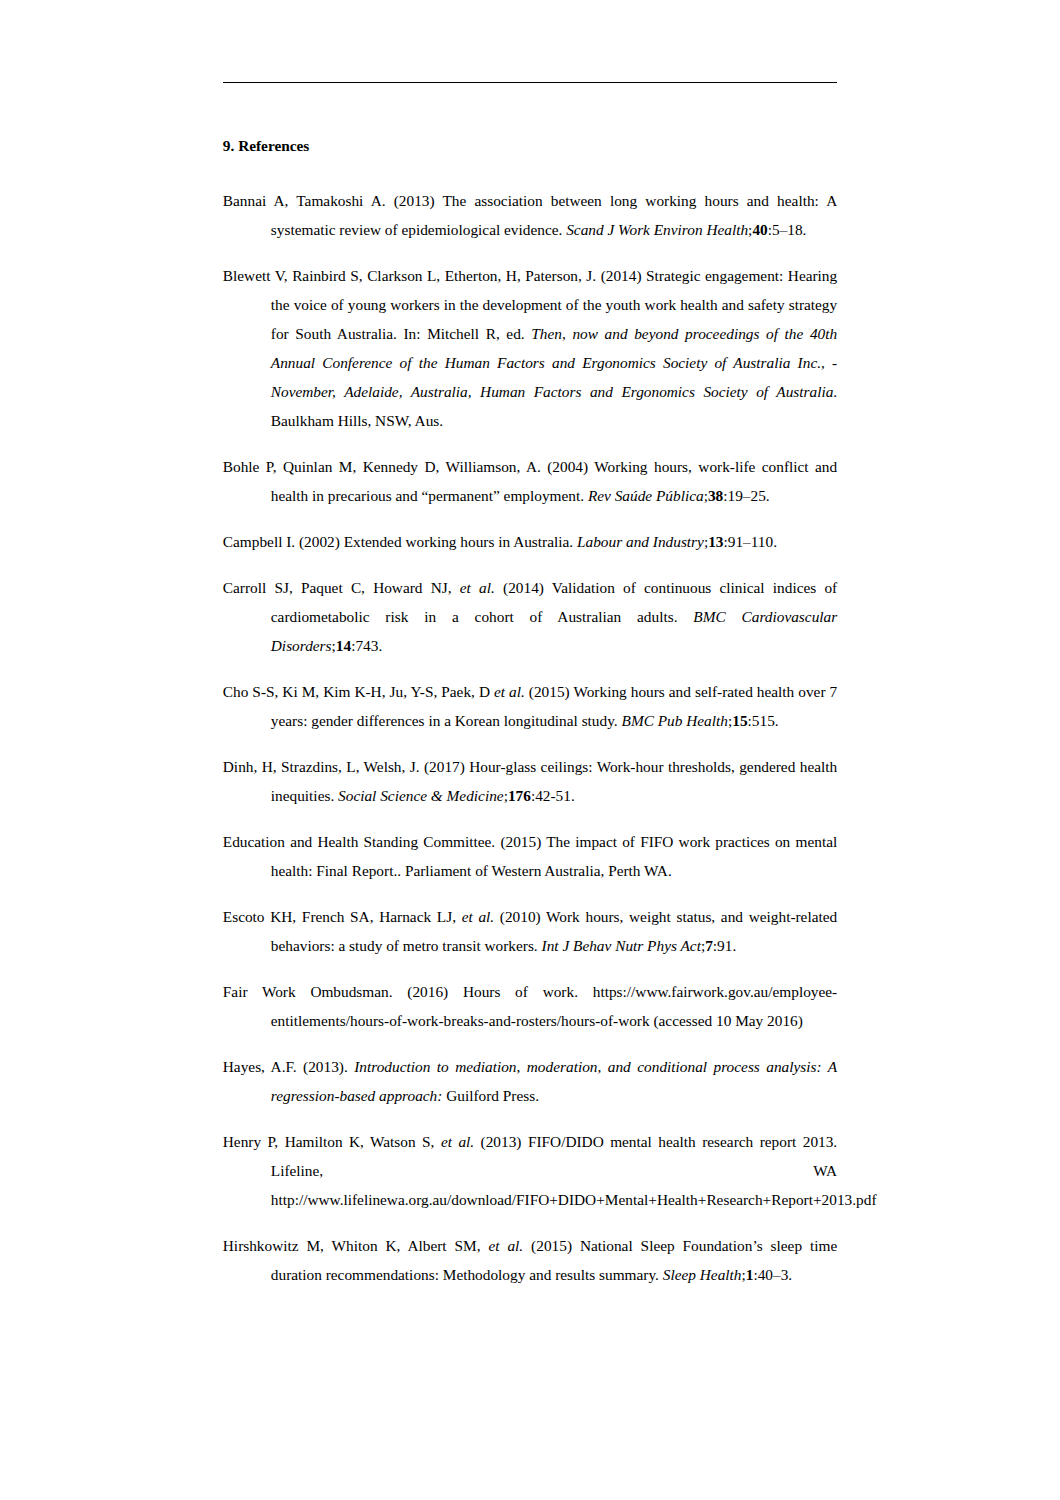9. References
Bannai A, Tamakoshi A. (2013) The association between long working hours and health: A systematic review of epidemiological evidence. Scand J Work Environ Health;40:5–18.
Blewett V, Rainbird S, Clarkson L, Etherton, H, Paterson, J. (2014) Strategic engagement: Hearing the voice of young workers in the development of the youth work health and safety strategy for South Australia. In: Mitchell R, ed. Then, now and beyond proceedings of the 40th Annual Conference of the Human Factors and Ergonomics Society of Australia Inc., - November, Adelaide, Australia, Human Factors and Ergonomics Society of Australia. Baulkham Hills, NSW, Aus.
Bohle P, Quinlan M, Kennedy D, Williamson, A. (2004) Working hours, work-life conflict and health in precarious and “permanent” employment. Rev Saúde Pública;38:19–25.
Campbell I. (2002) Extended working hours in Australia. Labour and Industry;13:91–110.
Carroll SJ, Paquet C, Howard NJ, et al. (2014) Validation of continuous clinical indices of cardiometabolic risk in a cohort of Australian adults. BMC Cardiovascular Disorders;14:743.
Cho S-S, Ki M, Kim K-H, Ju, Y-S, Paek, D et al. (2015) Working hours and self-rated health over 7 years: gender differences in a Korean longitudinal study. BMC Pub Health;15:515.
Dinh, H, Strazdins, L, Welsh, J. (2017) Hour-glass ceilings: Work-hour thresholds, gendered health inequities. Social Science & Medicine;176:42-51.
Education and Health Standing Committee. (2015) The impact of FIFO work practices on mental health: Final Report.. Parliament of Western Australia, Perth WA.
Escoto KH, French SA, Harnack LJ, et al. (2010) Work hours, weight status, and weight-related behaviors: a study of metro transit workers. Int J Behav Nutr Phys Act;7:91.
Fair Work Ombudsman. (2016) Hours of work. https://www.fairwork.gov.au/employee-entitlements/hours-of-work-breaks-and-rosters/hours-of-work (accessed 10 May 2016)
Hayes, A.F. (2013). Introduction to mediation, moderation, and conditional process analysis: A regression-based approach: Guilford Press.
Henry P, Hamilton K, Watson S, et al. (2013) FIFO/DIDO mental health research report 2013. Lifeline, WA http://www.lifelinewa.org.au/download/FIFO+DIDO+Mental+Health+Research+Report+2013.pdf
Hirshkowitz M, Whiton K, Albert SM, et al. (2015) National Sleep Foundation’s sleep time duration recommendations: Methodology and results summary. Sleep Health;1:40–3.